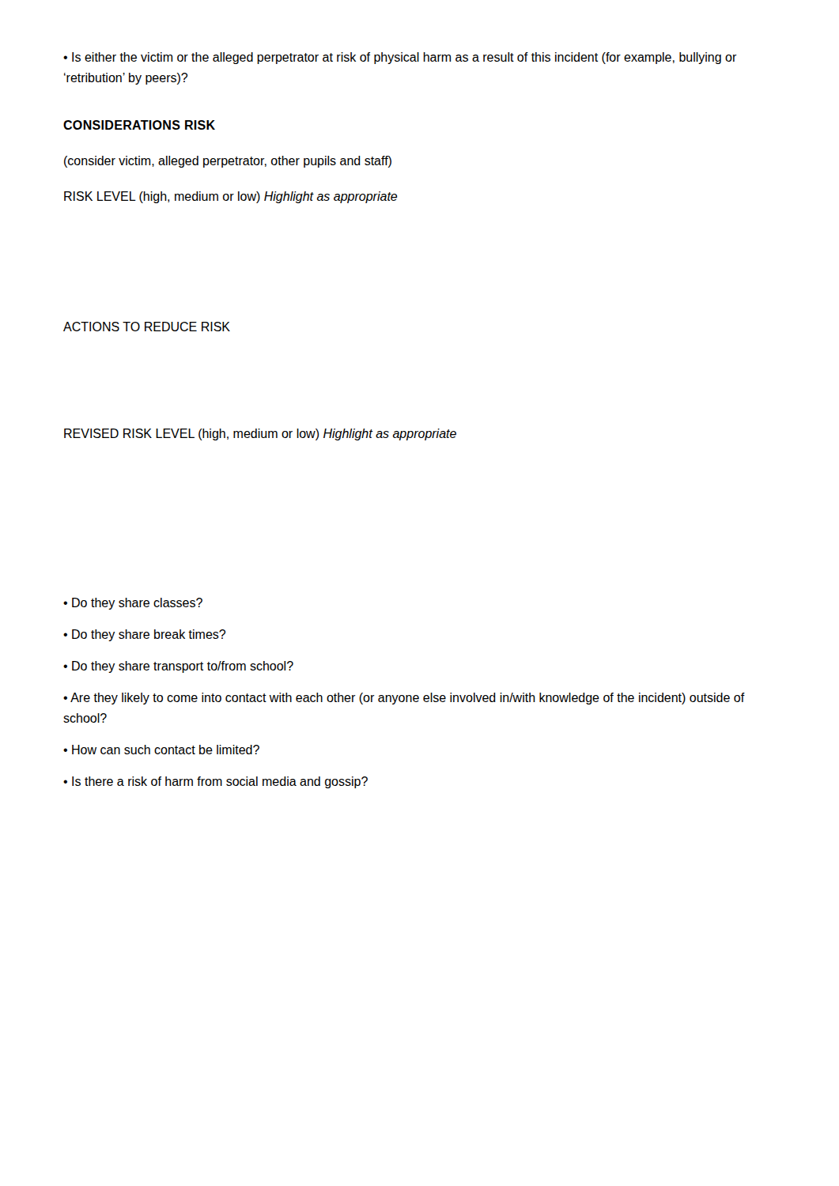• Is either the victim or the alleged perpetrator at risk of physical harm as a result of this incident (for example, bullying or ‘retribution’ by peers)?
CONSIDERATIONS RISK
(consider victim, alleged perpetrator, other pupils and staff)
RISK LEVEL (high, medium or low) Highlight as appropriate
ACTIONS TO REDUCE RISK
REVISED RISK LEVEL (high, medium or low) Highlight as appropriate
• Do they share classes?
• Do they share break times?
• Do they share transport to/from school?
• Are they likely to come into contact with each other (or anyone else involved in/with knowledge of the incident) outside of school?
• How can such contact be limited?
• Is there a risk of harm from social media and gossip?